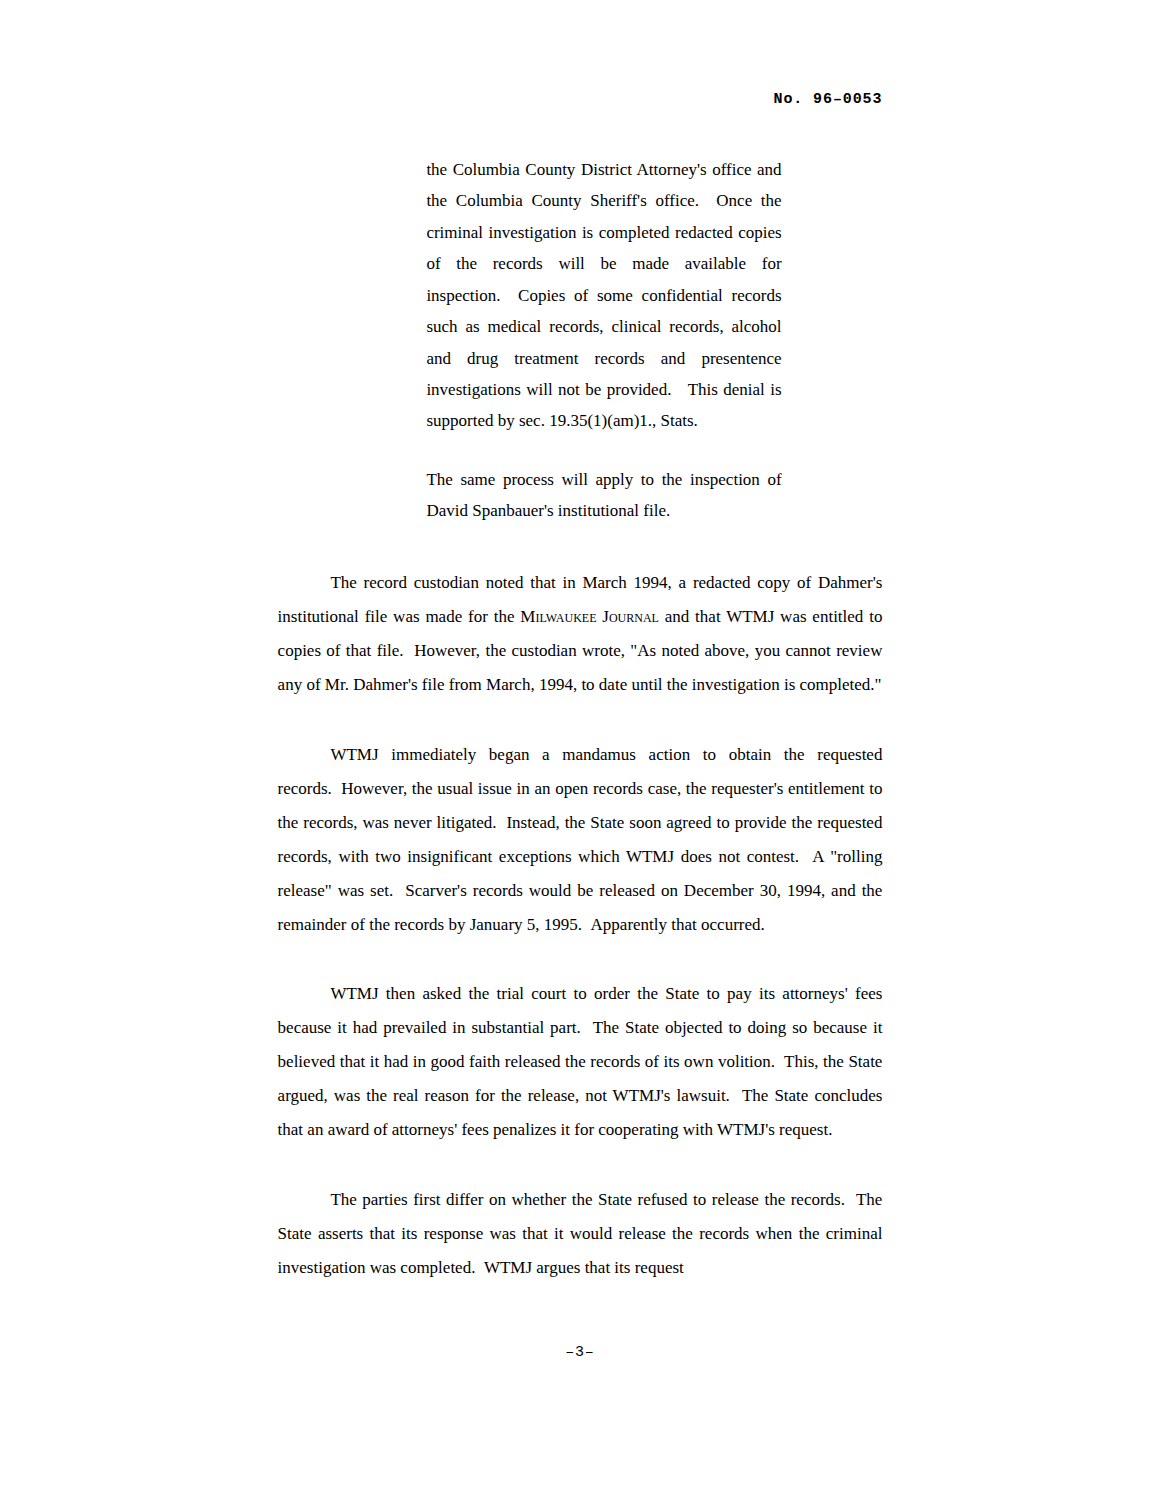No. 96–0053
the Columbia County District Attorney's office and the Columbia County Sheriff's office. Once the criminal investigation is completed redacted copies of the records will be made available for inspection. Copies of some confidential records such as medical records, clinical records, alcohol and drug treatment records and presentence investigations will not be provided. This denial is supported by sec. 19.35(1)(am)1., Stats.
The same process will apply to the inspection of David Spanbauer's institutional file.
The record custodian noted that in March 1994, a redacted copy of Dahmer's institutional file was made for the Milwaukee Journal and that WTMJ was entitled to copies of that file. However, the custodian wrote, "As noted above, you cannot review any of Mr. Dahmer's file from March, 1994, to date until the investigation is completed."
WTMJ immediately began a mandamus action to obtain the requested records. However, the usual issue in an open records case, the requester's entitlement to the records, was never litigated. Instead, the State soon agreed to provide the requested records, with two insignificant exceptions which WTMJ does not contest. A "rolling release" was set. Scarver's records would be released on December 30, 1994, and the remainder of the records by January 5, 1995. Apparently that occurred.
WTMJ then asked the trial court to order the State to pay its attorneys' fees because it had prevailed in substantial part. The State objected to doing so because it believed that it had in good faith released the records of its own volition. This, the State argued, was the real reason for the release, not WTMJ's lawsuit. The State concludes that an award of attorneys' fees penalizes it for cooperating with WTMJ's request.
The parties first differ on whether the State refused to release the records. The State asserts that its response was that it would release the records when the criminal investigation was completed. WTMJ argues that its request
–3–